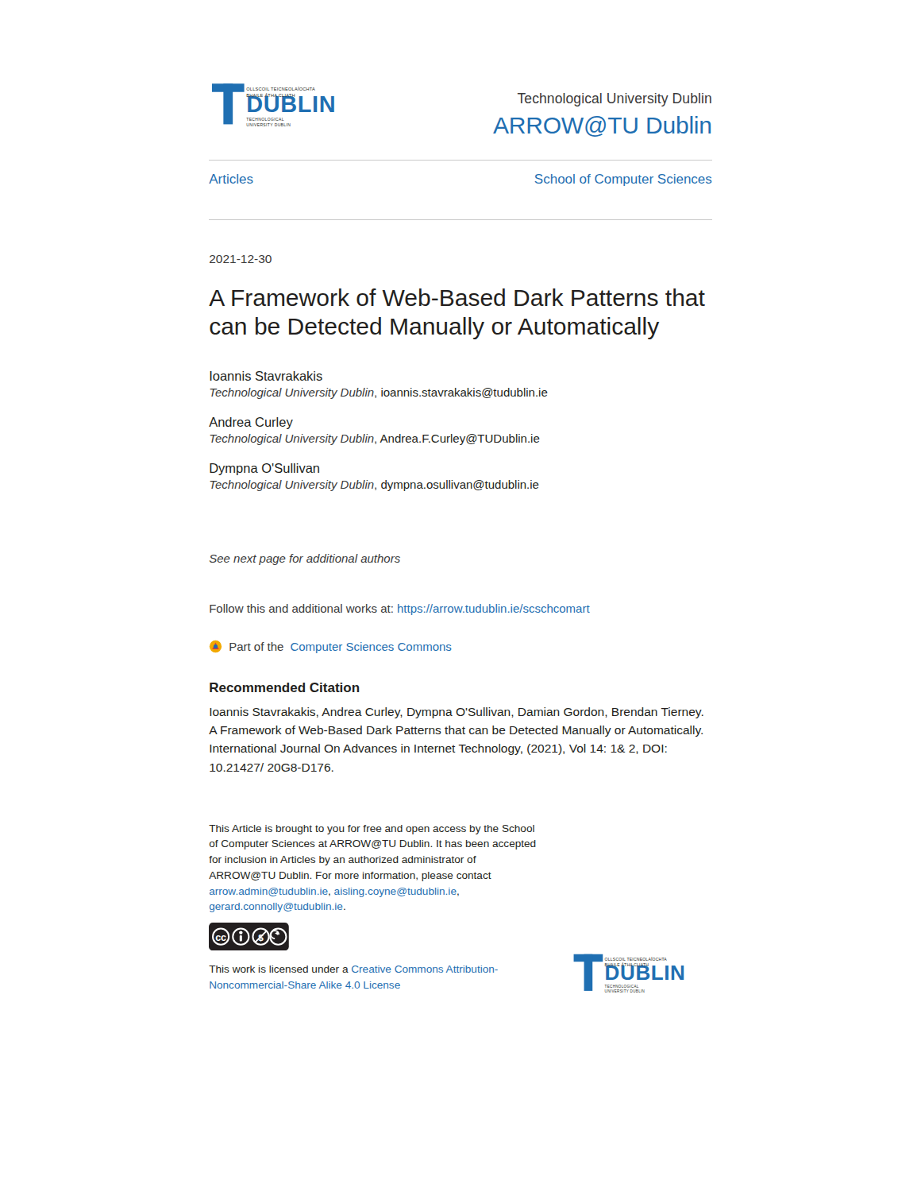DUBLIN OLLSCOIL TEICNEOLAÍOCHTA BHAILE ÁTHA CLIATH TECHNOLOGICAL UNIVERSITY DUBLIN
Technological University Dublin
ARROW@TU Dublin
Articles School of Computer Sciences
2021-12-30
A Framework of Web-Based Dark Patterns that can be Detected Manually or Automatically
Ioannis Stavrakakis
Technological University Dublin, ioannis.stavrakakis@tudublin.ie
Andrea Curley
Technological University Dublin, Andrea.F.Curley@TUDublin.ie
Dympna O'Sullivan
Technological University Dublin, dympna.osullivan@tudublin.ie
See next page for additional authors
Follow this and additional works at: https://arrow.tudublin.ie/scschcomart
Part of the Computer Sciences Commons
Recommended Citation
Ioannis Stavrakakis, Andrea Curley, Dympna O'Sullivan, Damian Gordon, Brendan Tierney. A Framework of Web-Based Dark Patterns that can be Detected Manually or Automatically. International Journal On Advances in Internet Technology, (2021), Vol 14: 1& 2, DOI: 10.21427/ 20G8-D176.
This Article is brought to you for free and open access by the School of Computer Sciences at ARROW@TU Dublin. It has been accepted for inclusion in Articles by an authorized administrator of ARROW@TU Dublin. For more information, please contact arrow.admin@tudublin.ie, aisling.coyne@tudublin.ie, gerard.connolly@tudublin.ie.
cc $
This work is licensed under a Creative Commons Attribution-Noncommercial-Share Alike 4.0 License
DUBLIN OLLSCOIL TEICNEOLAÍOCHTA BHAILE ÁTHA CLIATH TECHNOLOGICAL UNIVERSITY DUBLIN